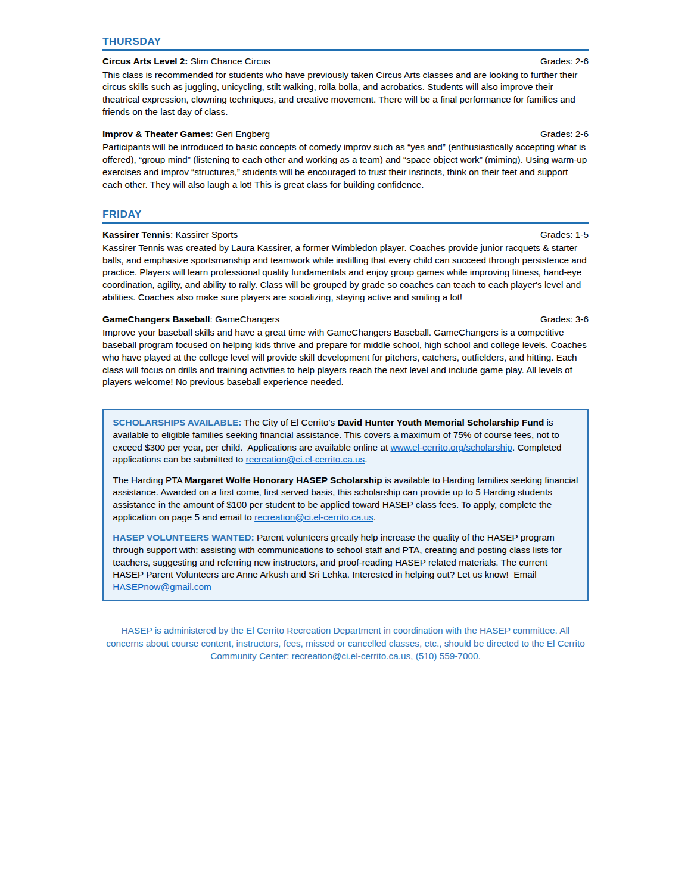THURSDAY
Circus Arts Level 2: Slim Chance Circus
Grades: 2-6
This class is recommended for students who have previously taken Circus Arts classes and are looking to further their circus skills such as juggling, unicycling, stilt walking, rolla bolla, and acrobatics. Students will also improve their theatrical expression, clowning techniques, and creative movement. There will be a final performance for families and friends on the last day of class.
Improv & Theater Games: Geri Engberg
Grades: 2-6
Participants will be introduced to basic concepts of comedy improv such as “yes and” (enthusiastically accepting what is offered), “group mind” (listening to each other and working as a team) and “space object work” (miming). Using warm-up exercises and improv “structures,” students will be encouraged to trust their instincts, think on their feet and support each other. They will also laugh a lot! This is great class for building confidence.
FRIDAY
Kassirer Tennis: Kassirer Sports
Grades: 1-5
Kassirer Tennis was created by Laura Kassirer, a former Wimbledon player. Coaches provide junior racquets & starter balls, and emphasize sportsmanship and teamwork while instilling that every child can succeed through persistence and practice. Players will learn professional quality fundamentals and enjoy group games while improving fitness, hand-eye coordination, agility, and ability to rally. Class will be grouped by grade so coaches can teach to each player's level and abilities. Coaches also make sure players are socializing, staying active and smiling a lot!
GameChangers Baseball: GameChangers
Grades: 3-6
Improve your baseball skills and have a great time with GameChangers Baseball. GameChangers is a competitive baseball program focused on helping kids thrive and prepare for middle school, high school and college levels. Coaches who have played at the college level will provide skill development for pitchers, catchers, outfielders, and hitting. Each class will focus on drills and training activities to help players reach the next level and include game play. All levels of players welcome! No previous baseball experience needed.
SCHOLARSHIPS AVAILABLE: The City of El Cerrito's David Hunter Youth Memorial Scholarship Fund is available to eligible families seeking financial assistance. This covers a maximum of 75% of course fees, not to exceed $300 per year, per child. Applications are available online at www.el-cerrito.org/scholarship. Completed applications can be submitted to recreation@ci.el-cerrito.ca.us.
The Harding PTA Margaret Wolfe Honorary HASEP Scholarship is available to Harding families seeking financial assistance. Awarded on a first come, first served basis, this scholarship can provide up to 5 Harding students assistance in the amount of $100 per student to be applied toward HASEP class fees. To apply, complete the application on page 5 and email to recreation@ci.el-cerrito.ca.us.
HASEP VOLUNTEERS WANTED: Parent volunteers greatly help increase the quality of the HASEP program through support with: assisting with communications to school staff and PTA, creating and posting class lists for teachers, suggesting and referring new instructors, and proof-reading HASEP related materials. The current HASEP Parent Volunteers are Anne Arkush and Sri Lehka. Interested in helping out? Let us know! Email HASEPnow@gmail.com
HASEP is administered by the El Cerrito Recreation Department in coordination with the HASEP committee. All concerns about course content, instructors, fees, missed or cancelled classes, etc., should be directed to the El Cerrito Community Center: recreation@ci.el-cerrito.ca.us, (510) 559-7000.